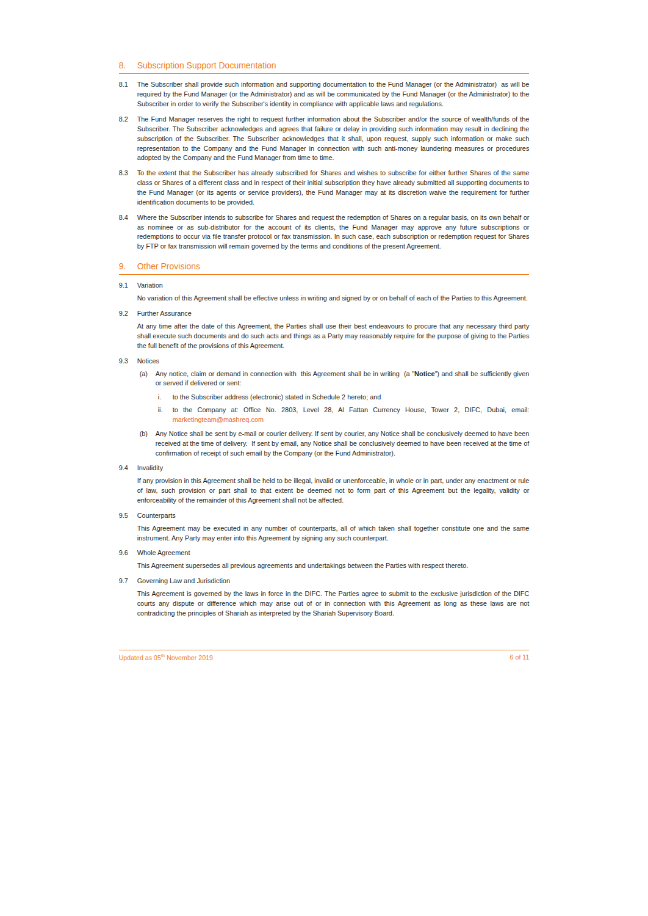8. Subscription Support Documentation
8.1 The Subscriber shall provide such information and supporting documentation to the Fund Manager (or the Administrator) as will be required by the Fund Manager (or the Administrator) and as will be communicated by the Fund Manager (or the Administrator) to the Subscriber in order to verify the Subscriber's identity in compliance with applicable laws and regulations.
8.2 The Fund Manager reserves the right to request further information about the Subscriber and/or the source of wealth/funds of the Subscriber. The Subscriber acknowledges and agrees that failure or delay in providing such information may result in declining the subscription of the Subscriber. The Subscriber acknowledges that it shall, upon request, supply such information or make such representation to the Company and the Fund Manager in connection with such anti-money laundering measures or procedures adopted by the Company and the Fund Manager from time to time.
8.3 To the extent that the Subscriber has already subscribed for Shares and wishes to subscribe for either further Shares of the same class or Shares of a different class and in respect of their initial subscription they have already submitted all supporting documents to the Fund Manager (or its agents or service providers), the Fund Manager may at its discretion waive the requirement for further identification documents to be provided.
8.4 Where the Subscriber intends to subscribe for Shares and request the redemption of Shares on a regular basis, on its own behalf or as nominee or as sub-distributor for the account of its clients, the Fund Manager may approve any future subscriptions or redemptions to occur via file transfer protocol or fax transmission. In such case, each subscription or redemption request for Shares by FTP or fax transmission will remain governed by the terms and conditions of the present Agreement.
9. Other Provisions
9.1 Variation
No variation of this Agreement shall be effective unless in writing and signed by or on behalf of each of the Parties to this Agreement.
9.2 Further Assurance
At any time after the date of this Agreement, the Parties shall use their best endeavours to procure that any necessary third party shall execute such documents and do such acts and things as a Party may reasonably require for the purpose of giving to the Parties the full benefit of the provisions of this Agreement.
9.3 Notices
(a) Any notice, claim or demand in connection with this Agreement shall be in writing (a "Notice") and shall be sufficiently given or served if delivered or sent:
i. to the Subscriber address (electronic) stated in Schedule 2 hereto; and
ii. to the Company at: Office No. 2803, Level 28, Al Fattan Currency House, Tower 2, DIFC, Dubai, email: marketingteam@mashreq.com
(b) Any Notice shall be sent by e-mail or courier delivery. If sent by courier, any Notice shall be conclusively deemed to have been received at the time of delivery. If sent by email, any Notice shall be conclusively deemed to have been received at the time of confirmation of receipt of such email by the Company (or the Fund Administrator).
9.4 Invalidity
If any provision in this Agreement shall be held to be illegal, invalid or unenforceable, in whole or in part, under any enactment or rule of law, such provision or part shall to that extent be deemed not to form part of this Agreement but the legality, validity or enforceability of the remainder of this Agreement shall not be affected.
9.5 Counterparts
This Agreement may be executed in any number of counterparts, all of which taken shall together constitute one and the same instrument. Any Party may enter into this Agreement by signing any such counterpart.
9.6 Whole Agreement
This Agreement supersedes all previous agreements and undertakings between the Parties with respect thereto.
9.7 Governing Law and Jurisdiction
This Agreement is governed by the laws in force in the DIFC. The Parties agree to submit to the exclusive jurisdiction of the DIFC courts any dispute or difference which may arise out of or in connection with this Agreement as long as these laws are not contradicting the principles of Shariah as interpreted by the Shariah Supervisory Board.
Updated as 05th November 2019 6 of 11